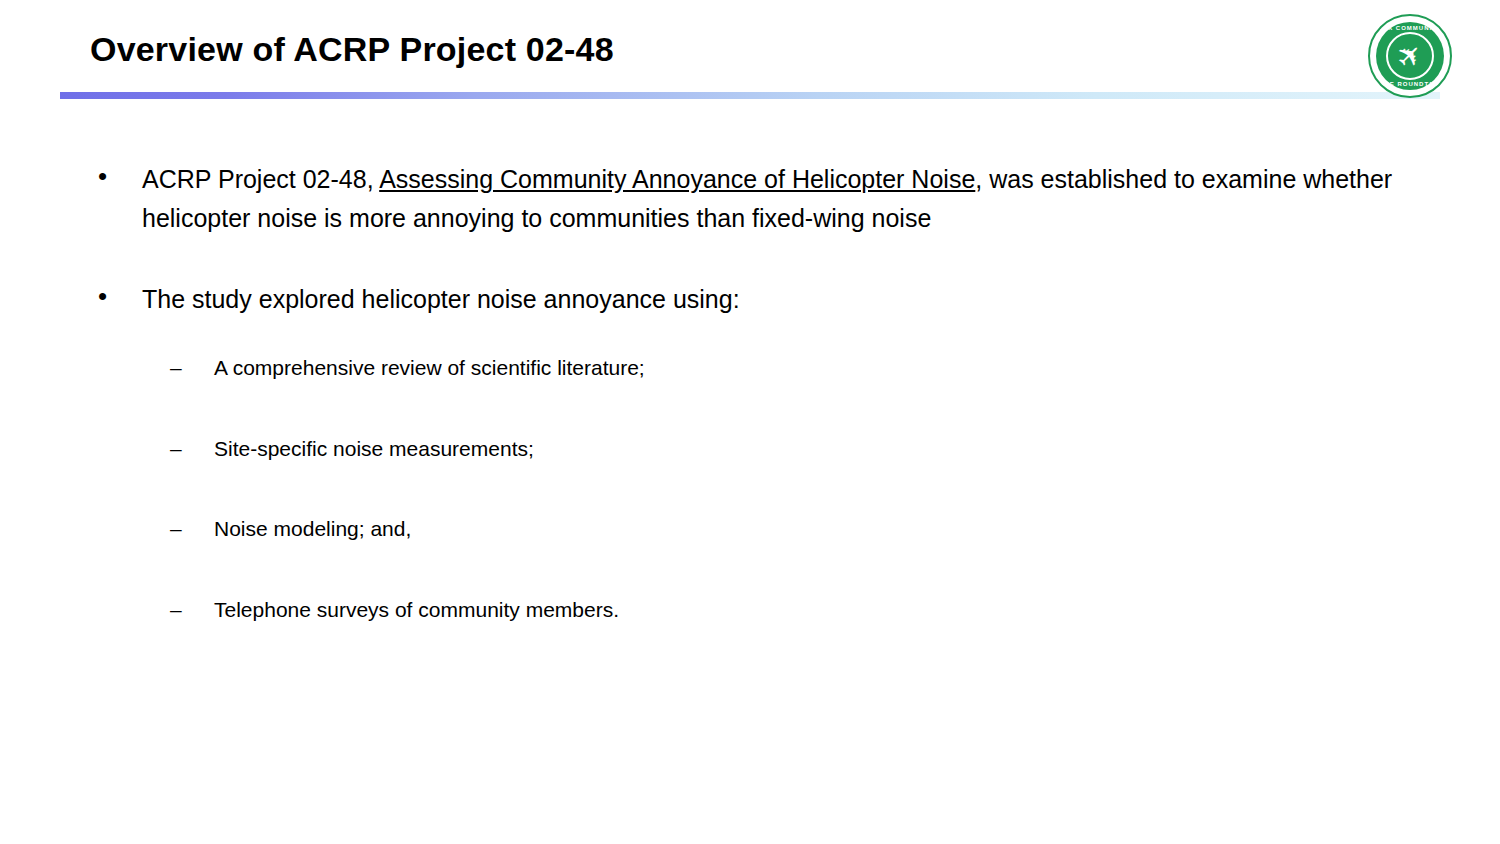Overview of ACRP Project 02-48
LAX COMMUNITY
✈
NOISE ROUNDTABLE
ACRP Project 02-48, Assessing Community Annoyance of Helicopter Noise, was established to examine whether helicopter noise is more annoying to communities than fixed-wing noise
The study explored helicopter noise annoyance using:
A comprehensive review of scientific literature;
Site-specific noise measurements;
Noise modeling; and,
Telephone surveys of community members.